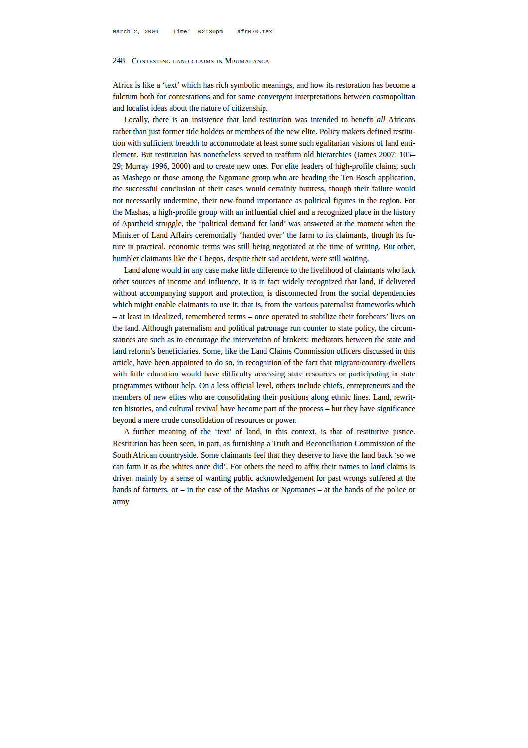March 2, 2009 Time: 02:30pm afr070.tex
248 Contesting land claims in Mpumalanga
Africa is like a ‘text’ which has rich symbolic meanings, and how its restoration has become a fulcrum both for contestations and for some convergent interpretations between cosmopolitan and localist ideas about the nature of citizenship.
Locally, there is an insistence that land restitution was intended to benefit all Africans rather than just former title holders or members of the new elite. Policy makers defined restitution with sufficient breadth to accommodate at least some such egalitarian visions of land entitlement. But restitution has nonetheless served to reaffirm old hierarchies (James 2007: 105–29; Murray 1996, 2000) and to create new ones. For elite leaders of high-profile claims, such as Mashego or those among the Ngomane group who are heading the Ten Bosch application, the successful conclusion of their cases would certainly buttress, though their failure would not necessarily undermine, their new-found importance as political figures in the region. For the Mashas, a high-profile group with an influential chief and a recognized place in the history of Apartheid struggle, the ‘political demand for land’ was answered at the moment when the Minister of Land Affairs ceremonially ‘handed over’ the farm to its claimants, though its future in practical, economic terms was still being negotiated at the time of writing. But other, humbler claimants like the Chegos, despite their sad accident, were still waiting.
Land alone would in any case make little difference to the livelihood of claimants who lack other sources of income and influence. It is in fact widely recognized that land, if delivered without accompanying support and protection, is disconnected from the social dependencies which might enable claimants to use it: that is, from the various paternalist frameworks which – at least in idealized, remembered terms – once operated to stabilize their forebears’ lives on the land. Although paternalism and political patronage run counter to state policy, the circumstances are such as to encourage the intervention of brokers: mediators between the state and land reform’s beneficiaries. Some, like the Land Claims Commission officers discussed in this article, have been appointed to do so, in recognition of the fact that migrant/country-dwellers with little education would have difficulty accessing state resources or participating in state programmes without help. On a less official level, others include chiefs, entrepreneurs and the members of new elites who are consolidating their positions along ethnic lines. Land, rewritten histories, and cultural revival have become part of the process – but they have significance beyond a mere crude consolidation of resources or power.
A further meaning of the ‘text’ of land, in this context, is that of restitutive justice. Restitution has been seen, in part, as furnishing a Truth and Reconciliation Commission of the South African countryside. Some claimants feel that they deserve to have the land back ‘so we can farm it as the whites once did’. For others the need to affix their names to land claims is driven mainly by a sense of wanting public acknowledgement for past wrongs suffered at the hands of farmers, or – in the case of the Mashas or Ngomanes – at the hands of the police or army